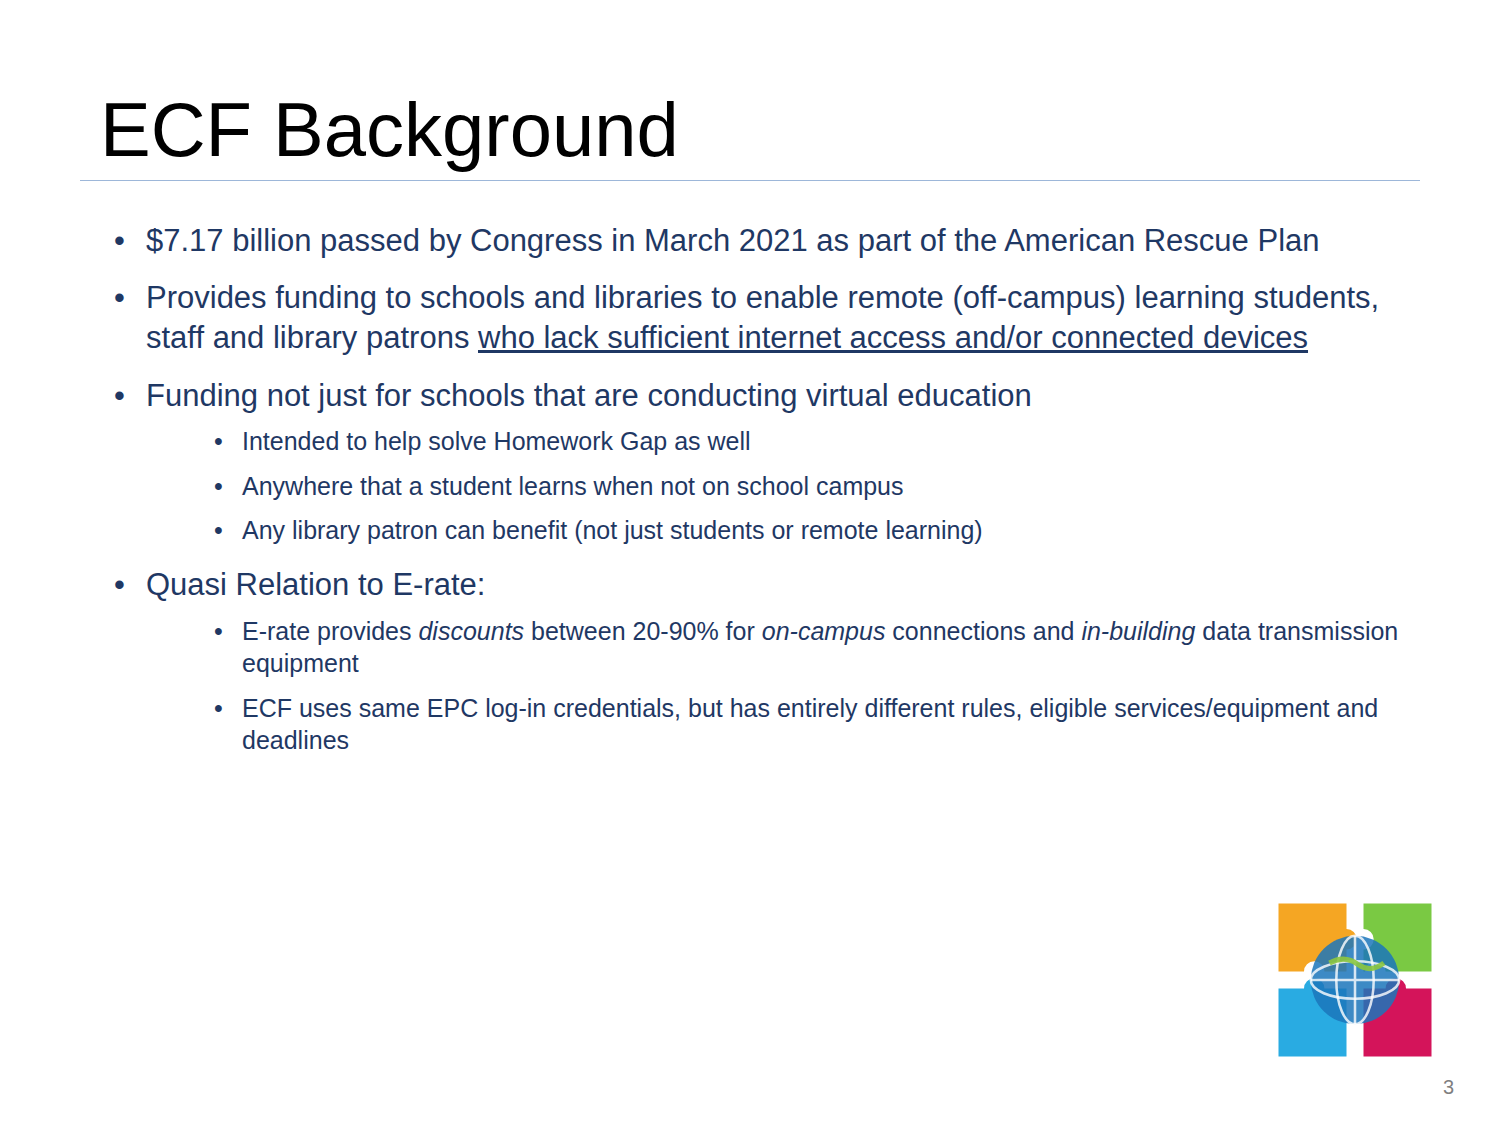ECF Background
$7.17 billion passed by Congress in March 2021 as part of the American Rescue Plan
Provides funding to schools and libraries to enable remote (off-campus) learning students, staff and library patrons who lack sufficient internet access and/or connected devices
Funding not just for schools that are conducting virtual education
Intended to help solve Homework Gap as well
Anywhere that a student learns when not on school campus
Any library patron can benefit (not just students or remote learning)
Quasi Relation to E-rate:
E-rate provides discounts between 20-90% for on-campus connections and in-building data transmission equipment
ECF uses same EPC log-in credentials, but has entirely different rules, eligible services/equipment and deadlines
3